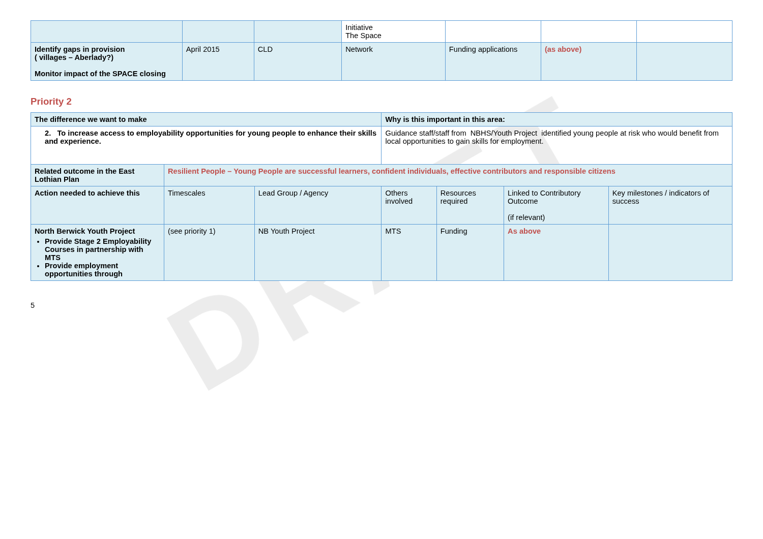DRAFT
| | | | Initiative The Space | | | |
| Identify gaps in provision ( villages – Aberlady?) Monitor impact of the SPACE closing | April 2015 | CLD | Network | Funding applications | (as above) | |
Priority 2
| The difference we want to make | Why is this important in this area: |
| 2. To increase access to employability opportunities for young people to enhance their skills and experience. | Guidance staff/staff from NBHS/Youth Project identified young people at risk who would benefit from local opportunities to gain skills for employment. |
| Related outcome in the East Lothian Plan | Resilient People – Young People are successful learners, confident individuals, effective contributors and responsible citizens |
| Action needed to achieve this | Timescales | Lead Group / Agency | Others involved | Resources required | Linked to Contributory Outcome (if relevant) | Key milestones / indicators of success |
| North Berwick Youth Project Provide Stage 2 Employability Courses in partnership with MTS Provide employment opportunities through | (see priority 1) | NB Youth Project | MTS | Funding | As above | |
5